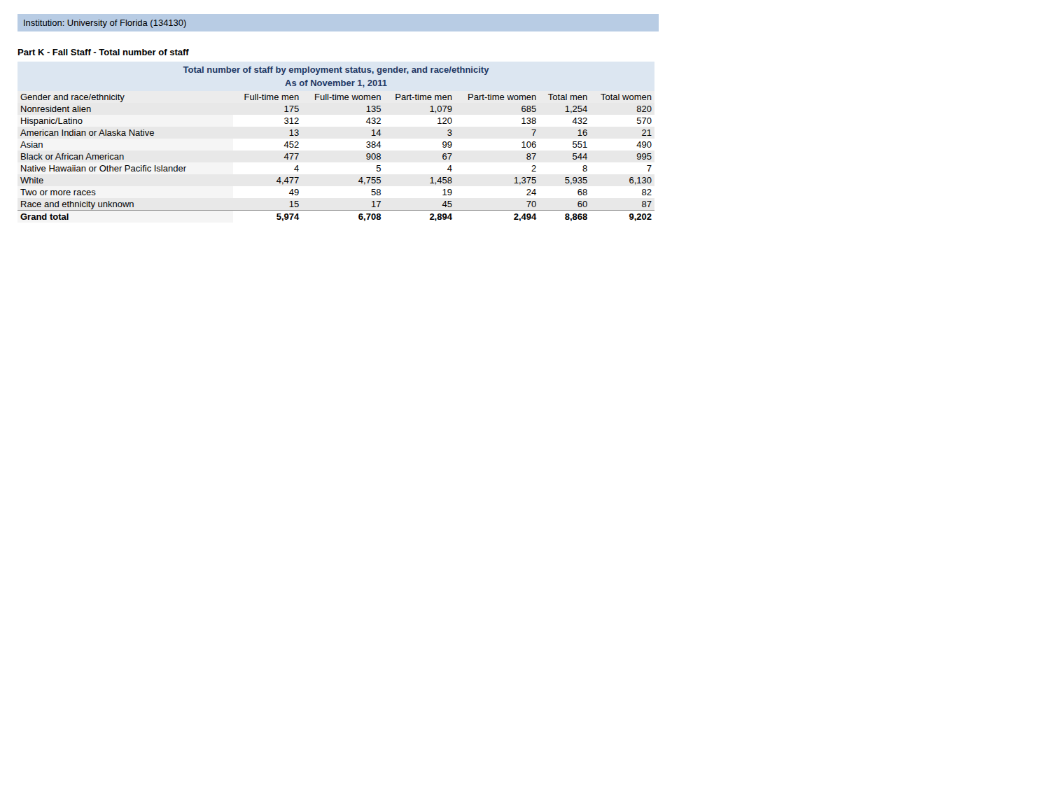Institution: University of Florida (134130)
Part K - Fall Staff - Total number of staff
Total number of staff by employment status, gender, and race/ethnicity As of November 1, 2011
| Gender and race/ethnicity | Full-time men | Full-time women | Part-time men | Part-time women | Total men | Total women |
| --- | --- | --- | --- | --- | --- | --- |
| Nonresident alien | 175 | 135 | 1,079 | 685 | 1,254 | 820 |
| Hispanic/Latino | 312 | 432 | 120 | 138 | 432 | 570 |
| American Indian or Alaska Native | 13 | 14 | 3 | 7 | 16 | 21 |
| Asian | 452 | 384 | 99 | 106 | 551 | 490 |
| Black or African American | 477 | 908 | 67 | 87 | 544 | 995 |
| Native Hawaiian or Other Pacific Islander | 4 | 5 | 4 | 2 | 8 | 7 |
| White | 4,477 | 4,755 | 1,458 | 1,375 | 5,935 | 6,130 |
| Two or more races | 49 | 58 | 19 | 24 | 68 | 82 |
| Race and ethnicity unknown | 15 | 17 | 45 | 70 | 60 | 87 |
| Grand total | 5,974 | 6,708 | 2,894 | 2,494 | 8,868 | 9,202 |